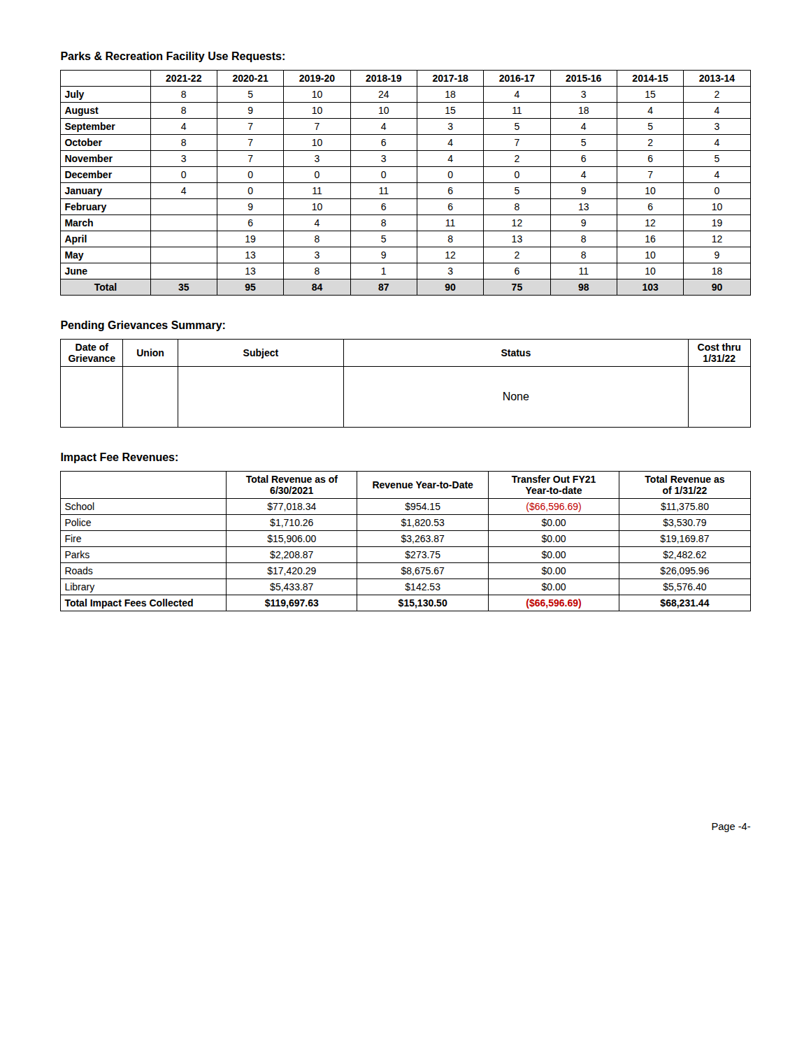Parks & Recreation Facility Use Requests:
| | 2021-22 | 2020-21 | 2019-20 | 2018-19 | 2017-18 | 2016-17 | 2015-16 | 2014-15 | 2013-14 |
| --- | --- | --- | --- | --- | --- | --- | --- | --- | --- |
| July | 8 | 5 | 10 | 24 | 18 | 4 | 3 | 15 | 2 |
| August | 8 | 9 | 10 | 10 | 15 | 11 | 18 | 4 | 4 |
| September | 4 | 7 | 7 | 4 | 3 | 5 | 4 | 5 | 3 |
| October | 8 | 7 | 10 | 6 | 4 | 7 | 5 | 2 | 4 |
| November | 3 | 7 | 3 | 3 | 4 | 2 | 6 | 6 | 5 |
| December | 0 | 0 | 0 | 0 | 0 | 0 | 4 | 7 | 4 |
| January | 4 | 0 | 11 | 11 | 6 | 5 | 9 | 10 | 0 |
| February | | 9 | 10 | 6 | 6 | 8 | 13 | 6 | 10 |
| March | | 6 | 4 | 8 | 11 | 12 | 9 | 12 | 19 |
| April | | 19 | 8 | 5 | 8 | 13 | 8 | 16 | 12 |
| May | | 13 | 3 | 9 | 12 | 2 | 8 | 10 | 9 |
| June | | 13 | 8 | 1 | 3 | 6 | 11 | 10 | 18 |
| Total | 35 | 95 | 84 | 87 | 90 | 75 | 98 | 103 | 90 |
Pending Grievances Summary:
| Date of Grievance | Union | Subject | Status | Cost thru 1/31/22 |
| --- | --- | --- | --- | --- |
| | | | None | |
Impact Fee Revenues:
| | Total Revenue as of 6/30/2021 | Revenue Year-to-Date | Transfer Out FY21 Year-to-date | Total Revenue as of 1/31/22 |
| --- | --- | --- | --- | --- |
| School | $77,018.34 | $954.15 | ($66,596.69) | $11,375.80 |
| Police | $1,710.26 | $1,820.53 | $0.00 | $3,530.79 |
| Fire | $15,906.00 | $3,263.87 | $0.00 | $19,169.87 |
| Parks | $2,208.87 | $273.75 | $0.00 | $2,482.62 |
| Roads | $17,420.29 | $8,675.67 | $0.00 | $26,095.96 |
| Library | $5,433.87 | $142.53 | $0.00 | $5,576.40 |
| Total Impact Fees Collected | $119,697.63 | $15,130.50 | ($66,596.69) | $68,231.44 |
Page -4-